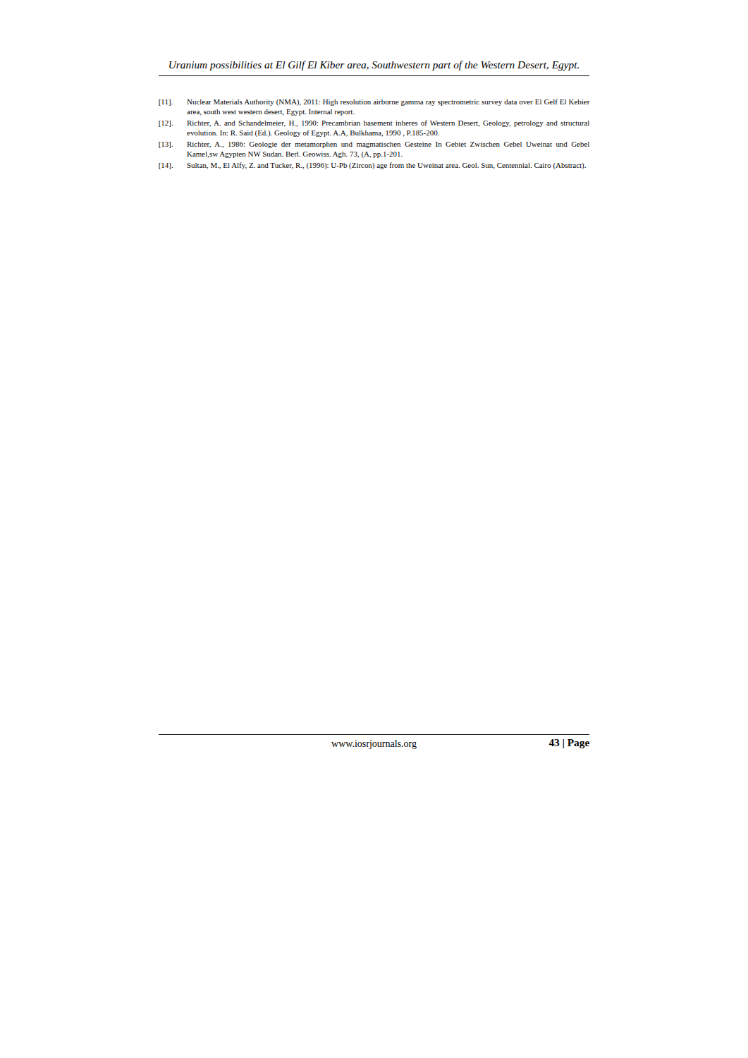Uranium possibilities at El Gilf El Kiber area, Southwestern part of the Western Desert, Egypt.
[11]. Nuclear Materials Authority (NMA), 2011: High resolution airborne gamma ray spectrometric survey data over El Gelf El Kebier area, south west western desert, Egypt. Internal report.
[12]. Richter, A. and Schandelmeier, H., 1990: Precambrian basement inheres of Western Desert, Geology, petrology and structural evolution. In: R. Said (Ed.). Geology of Egypt. A.A, Bulkhama, 1990 , P.185-200.
[13]. Richter, A., 1986: Geologie der metamorphen und magmatischen Gesteine In Gebiet Zwischen Gebel Uweinat und Gebel Kamel,sw Agypten NW Sudan. Berl. Geowiss. Agh. 73, (A, pp.1-201.
[14]. Sultan, M., El Alfy, Z. and Tucker, R., (1996): U-Pb (Zircon) age from the Uweinat area. Geol. Sun, Centennial. Cairo (Abstract).
www.iosrjournals.org 43 | Page